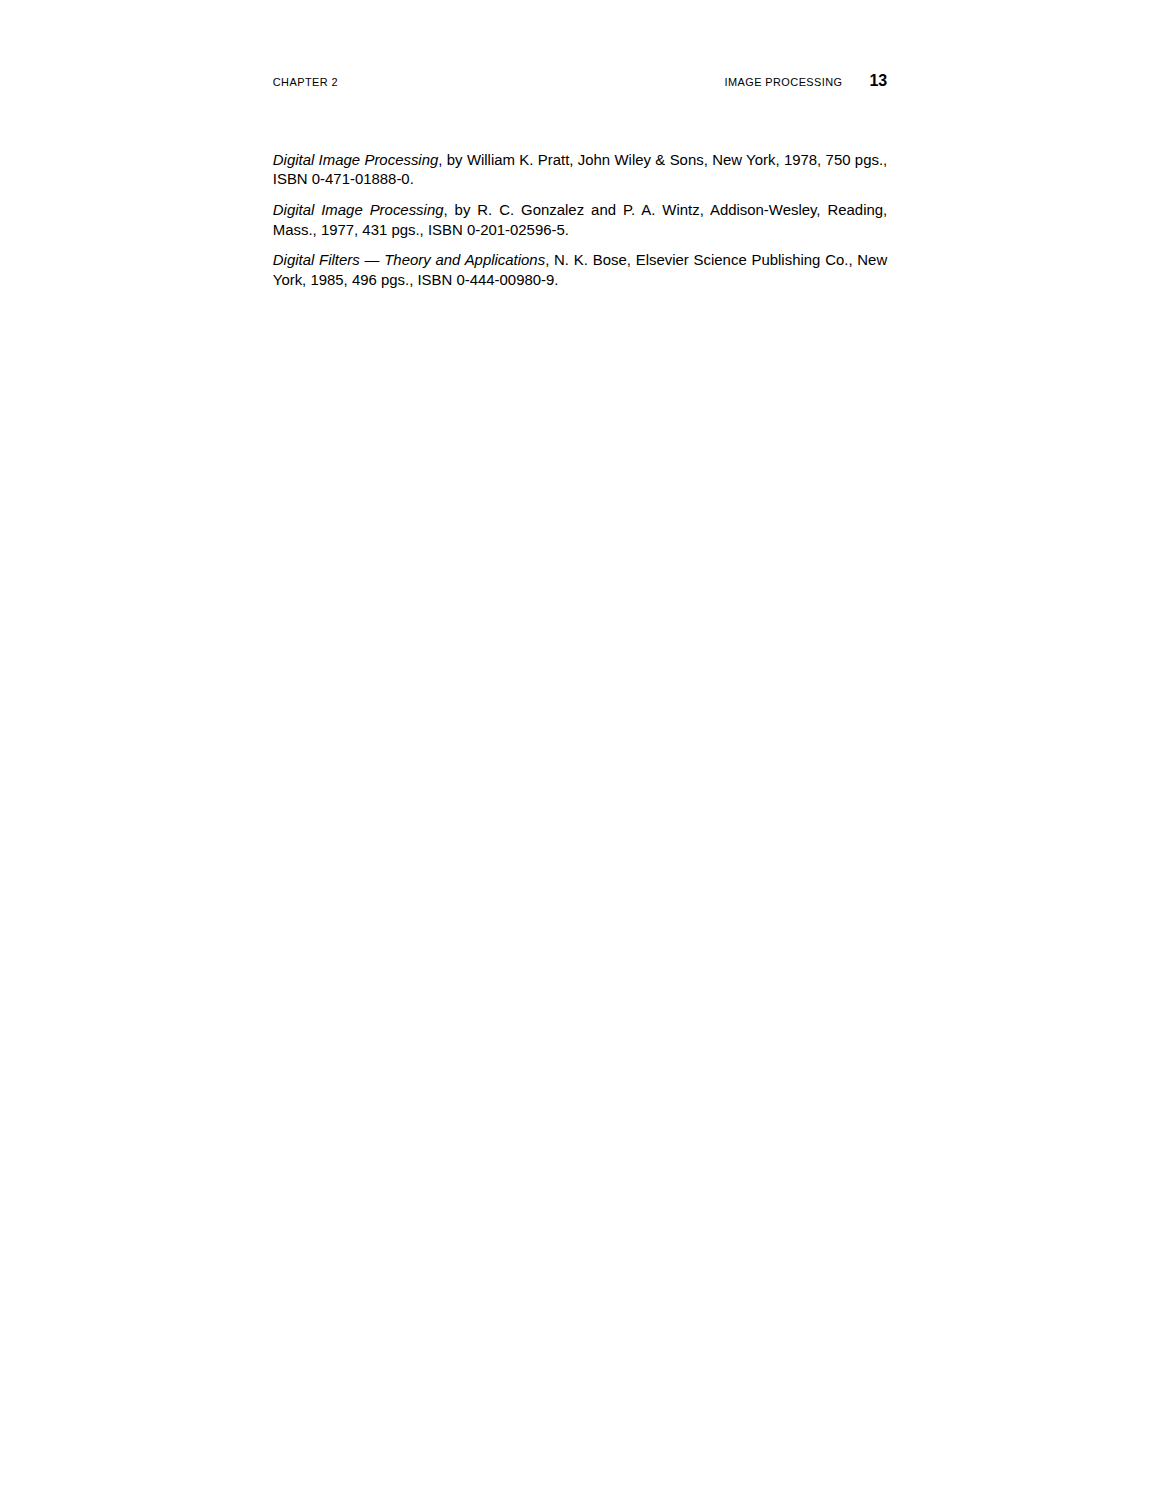CHAPTER 2 IMAGE PROCESSING 13
Digital Image Processing, by William K. Pratt, John Wiley & Sons, New York, 1978, 750 pgs., ISBN 0-471-01888-0.
Digital Image Processing, by R. C. Gonzalez and P. A. Wintz, Addison-Wesley, Reading, Mass., 1977, 431 pgs., ISBN 0-201-02596-5.
Digital Filters — Theory and Applications, N. K. Bose, Elsevier Science Publishing Co., New York, 1985, 496 pgs., ISBN 0-444-00980-9.